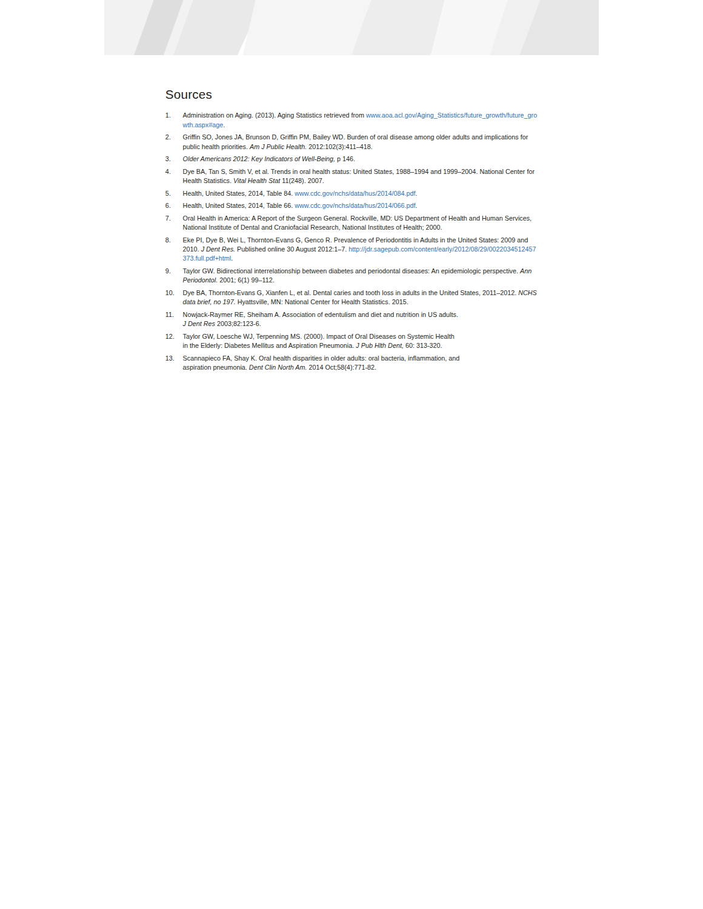Sources
Administration on Aging. (2013). Aging Statistics retrieved from www.aoa.acl.gov/Aging_Statistics/future_growth/future_growth.aspx#age.
Griffin SO, Jones JA, Brunson D, Griffin PM, Bailey WD. Burden of oral disease among older adults and implications for public health priorities. Am J Public Health. 2012:102(3):411–418.
Older Americans 2012: Key Indicators of Well-Being, p 146.
Dye BA, Tan S, Smith V, et al. Trends in oral health status: United States, 1988–1994 and 1999–2004. National Center for Health Statistics. Vital Health Stat 11(248). 2007.
Health, United States, 2014, Table 84. www.cdc.gov/nchs/data/hus/2014/084.pdf.
Health, United States, 2014, Table 66. www.cdc.gov/nchs/data/hus/2014/066.pdf.
Oral Health in America: A Report of the Surgeon General. Rockville, MD: US Department of Health and Human Services, National Institute of Dental and Craniofacial Research, National Institutes of Health; 2000.
Eke PI, Dye B, Wei L, Thornton-Evans G, Genco R. Prevalence of Periodontitis in Adults in the United States: 2009 and 2010. J Dent Res. Published online 30 August 2012:1–7. http://jdr.sagepub.com/content/early/2012/08/29/0022034512457373.full.pdf+html.
Taylor GW. Bidirectional interrelationship between diabetes and periodontal diseases: An epidemiologic perspective. Ann Periodontol. 2001; 6(1) 99–112.
Dye BA, Thornton-Evans G, Xianfen L, et al. Dental caries and tooth loss in adults in the United States, 2011–2012. NCHS data brief, no 197. Hyattsville, MN: National Center for Health Statistics. 2015.
Nowjack-Raymer RE, Sheiham A. Association of edentulism and diet and nutrition in US adults.
J Dent Res 2003;82:123-6.
Taylor GW, Loesche WJ, Terpenning MS. (2000). Impact of Oral Diseases on Systemic Health
in the Elderly: Diabetes Mellitus and Aspiration Pneumonia. J Pub Hlth Dent, 60: 313-320.
Scannapieco FA, Shay K. Oral health disparities in older adults: oral bacteria, inflammation, and
aspiration pneumonia. Dent Clin North Am. 2014 Oct;58(4):771-82.